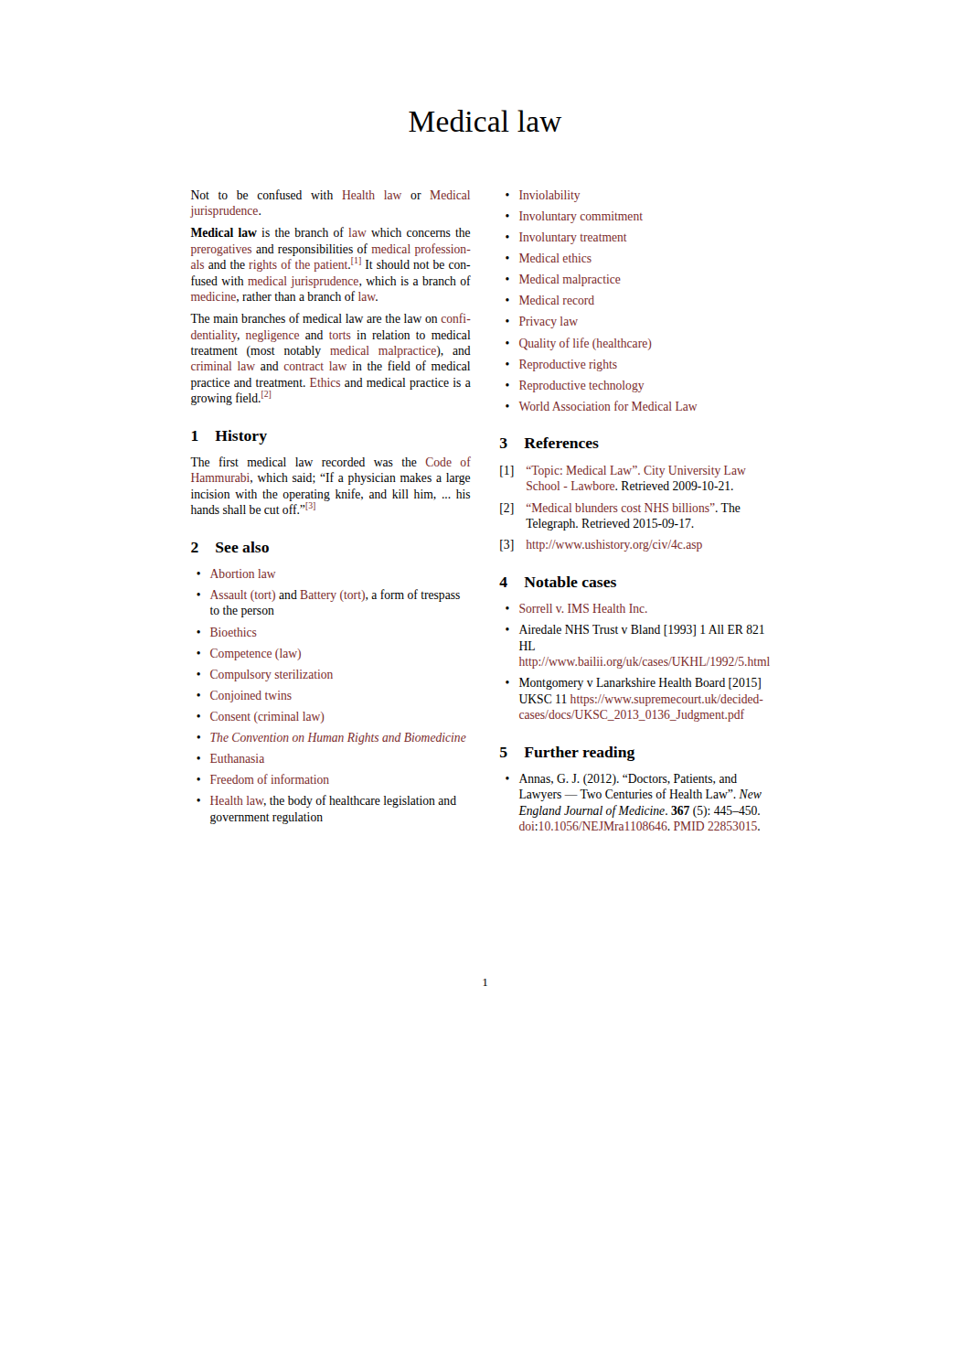Medical law
Not to be confused with Health law or Medical jurisprudence.
Medical law is the branch of law which concerns the prerogatives and responsibilities of medical professionals and the rights of the patient.[1] It should not be confused with medical jurisprudence, which is a branch of medicine, rather than a branch of law.
The main branches of medical law are the law on confidentiality, negligence and torts in relation to medical treatment (most notably medical malpractice), and criminal law and contract law in the field of medical practice and treatment. Ethics and medical practice is a growing field.[2]
1 History
The first medical law recorded was the Code of Hammurabi, which said; “If a physician makes a large incision with the operating knife, and kill him, ... his hands shall be cut off.”[3]
2 See also
Abortion law
Assault (tort) and Battery (tort), a form of trespass to the person
Bioethics
Competence (law)
Compulsory sterilization
Conjoined twins
Consent (criminal law)
The Convention on Human Rights and Biomedicine
Euthanasia
Freedom of information
Health law, the body of healthcare legislation and government regulation
Inviolability
Involuntary commitment
Involuntary treatment
Medical ethics
Medical malpractice
Medical record
Privacy law
Quality of life (healthcare)
Reproductive rights
Reproductive technology
World Association for Medical Law
3 References
“Topic: Medical Law”. City University Law School - Lawbore. Retrieved 2009-10-21.
“Medical blunders cost NHS billions”. The Telegraph. Retrieved 2015-09-17.
http://www.ushistory.org/civ/4c.asp
4 Notable cases
Sorrell v. IMS Health Inc.
Airedale NHS Trust v Bland [1993] 1 All ER 821 HL http://www.bailii.org/uk/cases/UKHL/1992/5.html
Montgomery v Lanarkshire Health Board [2015] UKSC 11 https://www.supremecourt.uk/decided-cases/docs/UKSC_2013_0136_Judgment.pdf
5 Further reading
Annas, G. J. (2012). “Doctors, Patients, and Lawyers — Two Centuries of Health Law”. New England Journal of Medicine. 367 (5): 445–450. doi:10.1056/NEJMra1108646. PMID 22853015.
1